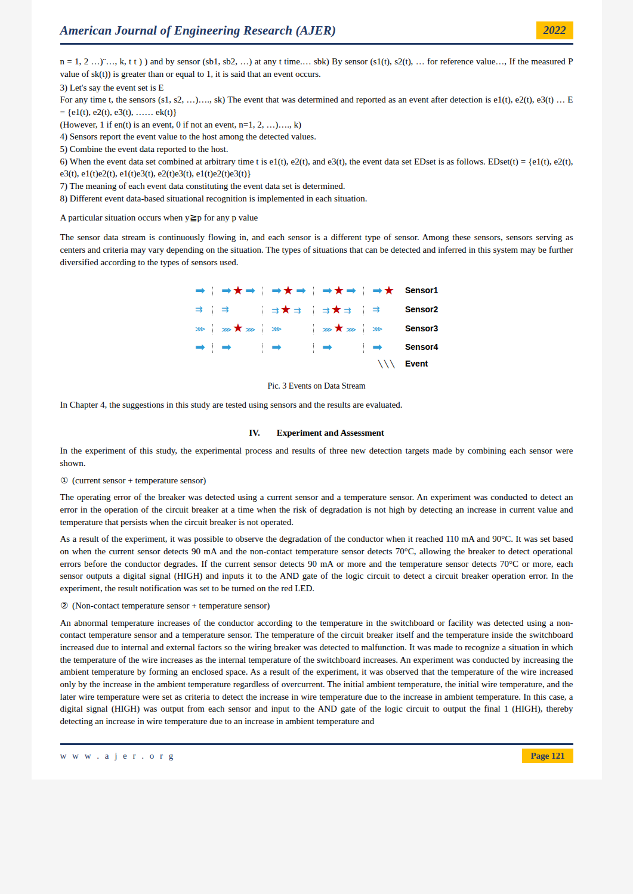American Journal of Engineering Research (AJER)
2022
n = 1, 2 …)¨…, k, t t ) ) and by sensor (sb1, sb2, …) at any t time.… sbk) By sensor (s1(t), s2(t), … for reference value…, If the measured P value of sk(t)) is greater than or equal to 1, it is said that an event occurs.
3) Let's say the event set is E
For any time t, the sensors (s1, s2, …)…., sk) The event that was determined and reported as an event after detection is e1(t), e2(t), e3(t) … E = {e1(t), e2(t), e3(t), …… ek(t)}
(However, 1 if en(t) is an event, 0 if not an event, n=1, 2, …)…., k)
4) Sensors report the event value to the host among the detected values.
5) Combine the event data reported to the host.
6) When the event data set combined at arbitrary time t is e1(t), e2(t), and e3(t), the event data set EDset is as follows. EDset(t) = {e1(t), e2(t), e3(t), e1(t)e2(t), e1(t)e3(t), e2(t)e3(t), e1(t)e2(t)e3(t)}
7) The meaning of each event data constituting the event data set is determined.
8) Different event data-based situational recognition is implemented in each situation.
A particular situation occurs when y≧p for any p value
The sensor data stream is continuously flowing in, and each sensor is a different type of sensor. Among these sensors, sensors serving as centers and criteria may vary depending on the situation. The types of situations that can be detected and inferred in this system may be further diversified according to the types of sensors used.
| ➡ | | ➡ ★ ➡ | | ➡ ★ ➡ | | ➡ ★ ➡ | | ➡ ★ | Sensor1 |
| ⇉ | | ⇉ | | ⇉ ★ ⇉ | | ⇉ ★ ⇉ | | ⇉ | Sensor2 |
| ⋙ | | ⋙ ★ ⋙ | | ⋙ | | ⋙ ★ ⋙ | | ⋙ | Sensor3 |
| ➡ | | ➡ | | ➡ | | ➡ | | ➡ | Sensor4 |
| ╲ ╲ ╲ | Event |
Pic. 3 Events on Data Stream
In Chapter 4, the suggestions in this study are tested using sensors and the results are evaluated.
IV. Experiment and Assessment
In the experiment of this study, the experimental process and results of three new detection targets made by combining each sensor were shown.
① (current sensor + temperature sensor)
The operating error of the breaker was detected using a current sensor and a temperature sensor. An experiment was conducted to detect an error in the operation of the circuit breaker at a time when the risk of degradation is not high by detecting an increase in current value and temperature that persists when the circuit breaker is not operated.
As a result of the experiment, it was possible to observe the degradation of the conductor when it reached 110 mA and 90°C. It was set based on when the current sensor detects 90 mA and the non-contact temperature sensor detects 70°C, allowing the breaker to detect operational errors before the conductor degrades. If the current sensor detects 90 mA or more and the temperature sensor detects 70°C or more, each sensor outputs a digital signal (HIGH) and inputs it to the AND gate of the logic circuit to detect a circuit breaker operation error. In the experiment, the result notification was set to be turned on the red LED.
② (Non-contact temperature sensor + temperature sensor)
An abnormal temperature increases of the conductor according to the temperature in the switchboard or facility was detected using a non-contact temperature sensor and a temperature sensor. The temperature of the circuit breaker itself and the temperature inside the switchboard increased due to internal and external factors so the wiring breaker was detected to malfunction. It was made to recognize a situation in which the temperature of the wire increases as the internal temperature of the switchboard increases. An experiment was conducted by increasing the ambient temperature by forming an enclosed space. As a result of the experiment, it was observed that the temperature of the wire increased only by the increase in the ambient temperature regardless of overcurrent. The initial ambient temperature, the initial wire temperature, and the later wire temperature were set as criteria to detect the increase in wire temperature due to the increase in ambient temperature. In this case, a digital signal (HIGH) was output from each sensor and input to the AND gate of the logic circuit to output the final 1 (HIGH), thereby detecting an increase in wire temperature due to an increase in ambient temperature and
w w w . a j e r . o r g
Page 121